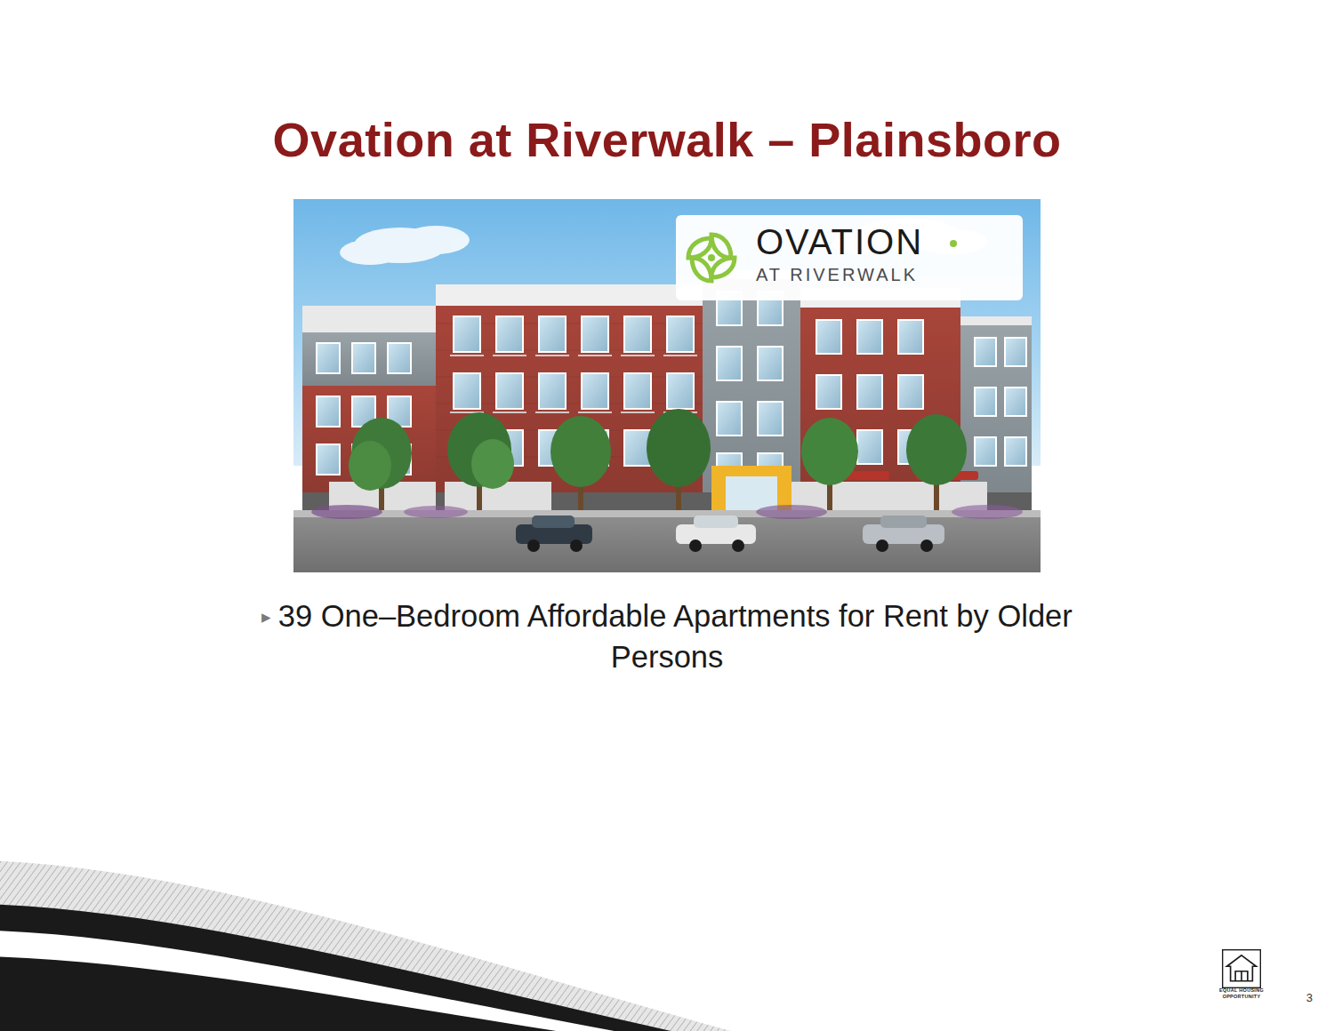Ovation at Riverwalk – Plainsboro
OVATION AT RIVERWALK
▸39 One–Bedroom Affordable Apartments for Rent by Older Persons
EQUAL HOUSING
OPPORTUNITY
3